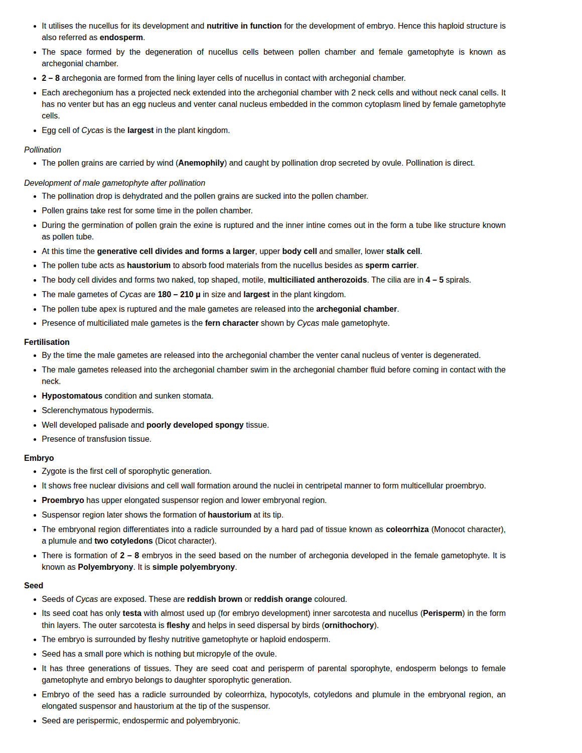It utilises the nucellus for its development and nutritive in function for the development of embryo. Hence this haploid structure is also referred as endosperm.
The space formed by the degeneration of nucellus cells between pollen chamber and female gametophyte is known as archegonial chamber.
2 – 8 archegonia are formed from the lining layer cells of nucellus in contact with archegonial chamber.
Each arechegonium has a projected neck extended into the archegonial chamber with 2 neck cells and without neck canal cells. It has no venter but has an egg nucleus and venter canal nucleus embedded in the common cytoplasm lined by female gametophyte cells.
Egg cell of Cycas is the largest in the plant kingdom.
Pollination
The pollen grains are carried by wind (Anemophily) and caught by pollination drop secreted by ovule. Pollination is direct.
Development of male gametophyte after pollination
The pollination drop is dehydrated and the pollen grains are sucked into the pollen chamber.
Pollen grains take rest for some time in the pollen chamber.
During the germination of pollen grain the exine is ruptured and the inner intine comes out in the form a tube like structure known as pollen tube.
At this time the generative cell divides and forms a larger, upper body cell and smaller, lower stalk cell.
The pollen tube acts as haustorium to absorb food materials from the nucellus besides as sperm carrier.
The body cell divides and forms two naked, top shaped, motile, multiciliated antherozoids. The cilia are in 4 – 5 spirals.
The male gametes of Cycas are 180 – 210 μ in size and largest in the plant kingdom.
The pollen tube apex is ruptured and the male gametes are released into the archegonial chamber.
Presence of multiciliated male gametes is the fern character shown by Cycas male gametophyte.
Fertilisation
By the time the male gametes are released into the archegonial chamber the venter canal nucleus of venter is degenerated.
The male gametes released into the archegonial chamber swim in the archegonial chamber fluid before coming in contact with the neck.
Hypostomatous condition and sunken stomata.
Sclerenchymatous hypodermis.
Well developed palisade and poorly developed spongy tissue.
Presence of transfusion tissue.
Embryo
Zygote is the first cell of sporophytic generation.
It shows free nuclear divisions and cell wall formation around the nuclei in centripetal manner to form multicellular proembryo.
Proembryo has upper elongated suspensor region and lower embryonal region.
Suspensor region later shows the formation of haustorium at its tip.
The embryonal region differentiates into a radicle surrounded by a hard pad of tissue known as coleorrhiza (Monocot character), a plumule and two cotyledons (Dicot character).
There is formation of 2 – 8 embryos in the seed based on the number of archegonia developed in the female gametophyte. It is known as Polyembryony. It is simple polyembryony.
Seed
Seeds of Cycas are exposed. These are reddish brown or reddish orange coloured.
Its seed coat has only testa with almost used up (for embryo development) inner sarcotesta and nucellus (Perisperm) in the form thin layers. The outer sarcotesta is fleshy and helps in seed dispersal by birds (ornithochory).
The embryo is surrounded by fleshy nutritive gametophyte or haploid endosperm.
Seed has a small pore which is nothing but micropyle of the ovule.
It has three generations of tissues. They are seed coat and perisperm of parental sporophyte, endosperm belongs to female gametophyte and embryo belongs to daughter sporophytic generation.
Embryo of the seed has a radicle surrounded by coleorrhiza, hypocotyls, cotyledons and plumule in the embryonal region, an elongated suspensor and haustorium at the tip of the suspensor.
Seed are perispermic, endospermic and polyembryonic.